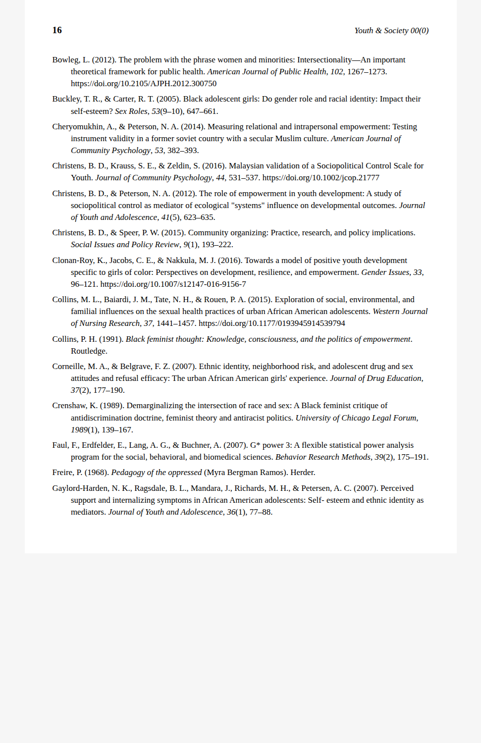16 Youth & Society 00(0)
Bowleg, L. (2012). The problem with the phrase women and minorities: Intersectionality—An important theoretical framework for public health. American Journal of Public Health, 102, 1267–1273. https://doi.org/10.2105/AJPH.2012.300750
Buckley, T. R., & Carter, R. T. (2005). Black adolescent girls: Do gender role and racial identity: Impact their self-esteem? Sex Roles, 53(9–10), 647–661.
Cheryomukhin, A., & Peterson, N. A. (2014). Measuring relational and intrapersonal empowerment: Testing instrument validity in a former soviet country with a secular Muslim culture. American Journal of Community Psychology, 53, 382–393.
Christens, B. D., Krauss, S. E., & Zeldin, S. (2016). Malaysian validation of a Sociopolitical Control Scale for Youth. Journal of Community Psychology, 44, 531–537. https://doi.org/10.1002/jcop.21777
Christens, B. D., & Peterson, N. A. (2012). The role of empowerment in youth development: A study of sociopolitical control as mediator of ecological "systems" influence on developmental outcomes. Journal of Youth and Adolescence, 41(5), 623–635.
Christens, B. D., & Speer, P. W. (2015). Community organizing: Practice, research, and policy implications. Social Issues and Policy Review, 9(1), 193–222.
Clonan-Roy, K., Jacobs, C. E., & Nakkula, M. J. (2016). Towards a model of positive youth development specific to girls of color: Perspectives on development, resilience, and empowerment. Gender Issues, 33, 96–121. https://doi.org/10.1007/s12147-016-9156-7
Collins, M. L., Baiardi, J. M., Tate, N. H., & Rouen, P. A. (2015). Exploration of social, environmental, and familial influences on the sexual health practices of urban African American adolescents. Western Journal of Nursing Research, 37, 1441–1457. https://doi.org/10.1177/0193945914539794
Collins, P. H. (1991). Black feminist thought: Knowledge, consciousness, and the politics of empowerment. Routledge.
Corneille, M. A., & Belgrave, F. Z. (2007). Ethnic identity, neighborhood risk, and adolescent drug and sex attitudes and refusal efficacy: The urban African American girls' experience. Journal of Drug Education, 37(2), 177–190.
Crenshaw, K. (1989). Demarginalizing the intersection of race and sex: A Black feminist critique of antidiscrimination doctrine, feminist theory and antiracist politics. University of Chicago Legal Forum, 1989(1), 139–167.
Faul, F., Erdfelder, E., Lang, A. G., & Buchner, A. (2007). G* power 3: A flexible statistical power analysis program for the social, behavioral, and biomedical sciences. Behavior Research Methods, 39(2), 175–191.
Freire, P. (1968). Pedagogy of the oppressed (Myra Bergman Ramos). Herder.
Gaylord-Harden, N. K., Ragsdale, B. L., Mandara, J., Richards, M. H., & Petersen, A. C. (2007). Perceived support and internalizing symptoms in African American adolescents: Self- esteem and ethnic identity as mediators. Journal of Youth and Adolescence, 36(1), 77–88.